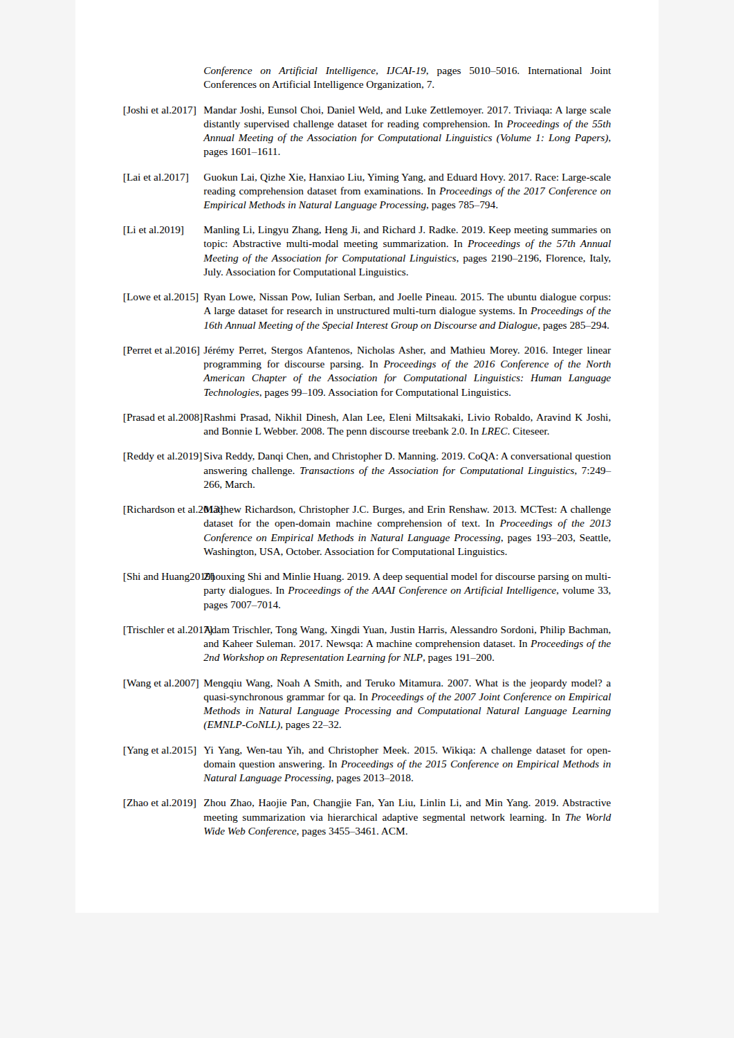Conference on Artificial Intelligence, IJCAI-19, pages 5010–5016. International Joint Conferences on Artificial Intelligence Organization, 7.
[Joshi et al.2017] Mandar Joshi, Eunsol Choi, Daniel Weld, and Luke Zettlemoyer. 2017. Triviaqa: A large scale distantly supervised challenge dataset for reading comprehension. In Proceedings of the 55th Annual Meeting of the Association for Computational Linguistics (Volume 1: Long Papers), pages 1601–1611.
[Lai et al.2017] Guokun Lai, Qizhe Xie, Hanxiao Liu, Yiming Yang, and Eduard Hovy. 2017. Race: Large-scale reading comprehension dataset from examinations. In Proceedings of the 2017 Conference on Empirical Methods in Natural Language Processing, pages 785–794.
[Li et al.2019] Manling Li, Lingyu Zhang, Heng Ji, and Richard J. Radke. 2019. Keep meeting summaries on topic: Abstractive multi-modal meeting summarization. In Proceedings of the 57th Annual Meeting of the Association for Computational Linguistics, pages 2190–2196, Florence, Italy, July. Association for Computational Linguistics.
[Lowe et al.2015] Ryan Lowe, Nissan Pow, Iulian Serban, and Joelle Pineau. 2015. The ubuntu dialogue corpus: A large dataset for research in unstructured multi-turn dialogue systems. In Proceedings of the 16th Annual Meeting of the Special Interest Group on Discourse and Dialogue, pages 285–294.
[Perret et al.2016] Jérémy Perret, Stergos Afantenos, Nicholas Asher, and Mathieu Morey. 2016. Integer linear programming for discourse parsing. In Proceedings of the 2016 Conference of the North American Chapter of the Association for Computational Linguistics: Human Language Technologies, pages 99–109. Association for Computational Linguistics.
[Prasad et al.2008] Rashmi Prasad, Nikhil Dinesh, Alan Lee, Eleni Miltsakaki, Livio Robaldo, Aravind K Joshi, and Bonnie L Webber. 2008. The penn discourse treebank 2.0. In LREC. Citeseer.
[Reddy et al.2019] Siva Reddy, Danqi Chen, and Christopher D. Manning. 2019. CoQA: A conversational question answering challenge. Transactions of the Association for Computational Linguistics, 7:249–266, March.
[Richardson et al.2013] Matthew Richardson, Christopher J.C. Burges, and Erin Renshaw. 2013. MCTest: A challenge dataset for the open-domain machine comprehension of text. In Proceedings of the 2013 Conference on Empirical Methods in Natural Language Processing, pages 193–203, Seattle, Washington, USA, October. Association for Computational Linguistics.
[Shi and Huang2019] Zhouxing Shi and Minlie Huang. 2019. A deep sequential model for discourse parsing on multi-party dialogues. In Proceedings of the AAAI Conference on Artificial Intelligence, volume 33, pages 7007–7014.
[Trischler et al.2017] Adam Trischler, Tong Wang, Xingdi Yuan, Justin Harris, Alessandro Sordoni, Philip Bachman, and Kaheer Suleman. 2017. Newsqa: A machine comprehension dataset. In Proceedings of the 2nd Workshop on Representation Learning for NLP, pages 191–200.
[Wang et al.2007] Mengqiu Wang, Noah A Smith, and Teruko Mitamura. 2007. What is the jeopardy model? a quasi-synchronous grammar for qa. In Proceedings of the 2007 Joint Conference on Empirical Methods in Natural Language Processing and Computational Natural Language Learning (EMNLP-CoNLL), pages 22–32.
[Yang et al.2015] Yi Yang, Wen-tau Yih, and Christopher Meek. 2015. Wikiqa: A challenge dataset for open-domain question answering. In Proceedings of the 2015 Conference on Empirical Methods in Natural Language Processing, pages 2013–2018.
[Zhao et al.2019] Zhou Zhao, Haojie Pan, Changjie Fan, Yan Liu, Linlin Li, and Min Yang. 2019. Abstractive meeting summarization via hierarchical adaptive segmental network learning. In The World Wide Web Conference, pages 3455–3461. ACM.